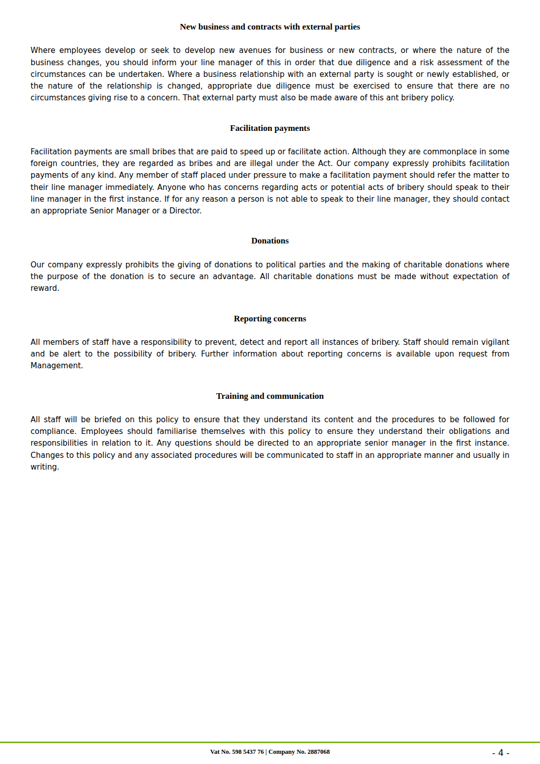New business and contracts with external parties
Where employees develop or seek to develop new avenues for business or new contracts, or where the nature of the business changes, you should inform your line manager of this in order that due diligence and a risk assessment of the circumstances can be undertaken. Where a business relationship with an external party is sought or newly established, or the nature of the relationship is changed, appropriate due diligence must be exercised to ensure that there are no circumstances giving rise to a concern. That external party must also be made aware of this ant bribery policy.
Facilitation payments
Facilitation payments are small bribes that are paid to speed up or facilitate action. Although they are commonplace in some foreign countries, they are regarded as bribes and are illegal under the Act. Our company expressly prohibits facilitation payments of any kind. Any member of staff placed under pressure to make a facilitation payment should refer the matter to their line manager immediately. Anyone who has concerns regarding acts or potential acts of bribery should speak to their line manager in the first instance. If for any reason a person is not able to speak to their line manager, they should contact an appropriate Senior Manager or a Director.
Donations
Our company expressly prohibits the giving of donations to political parties and the making of charitable donations where the purpose of the donation is to secure an advantage. All charitable donations must be made without expectation of reward.
Reporting concerns
All members of staff have a responsibility to prevent, detect and report all instances of bribery. Staff should remain vigilant and be alert to the possibility of bribery. Further information about reporting concerns is available upon request from Management.
Training and communication
All staff will be briefed on this policy to ensure that they understand its content and the procedures to be followed for compliance. Employees should familiarise themselves with this policy to ensure they understand their obligations and responsibilities in relation to it. Any questions should be directed to an appropriate senior manager in the first instance. Changes to this policy and any associated procedures will be communicated to staff in an appropriate manner and usually in writing.
Vat No. 598 5437 76 | Company No. 2887068 - 4 -